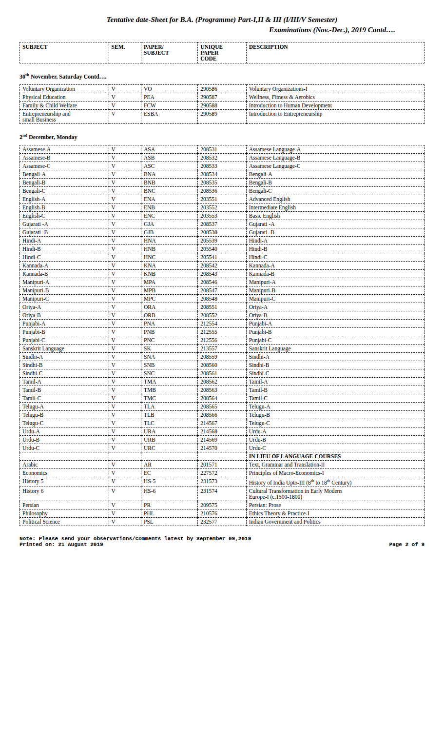Tentative date-Sheet for B.A. (Programme) Part-I,II & III (I/III/V Semester) Examinations (Nov.-Dec.), 2019 Contd….
| SUBJECT | SEM. | PAPER/ SUBJECT | UNIQUE PAPER CODE | DESCRIPTION |
| --- | --- | --- | --- | --- |
30th November, Saturday Contd….
| Voluntary Organization | V | VO | 290586 | Voluntary Organizations-I |
| Physical Education | V | PEA | 290587 | Wellness, Fitness & Aerobics |
| Family & Child Welfare | V | FCW | 290588 | Introduction to Human Development |
| Entrepreneurship and small Business | V | ESBA | 290589 | Introduction to Entrepreneurship |
2nd December, Monday
| Assamese-A | V | ASA | 208531 | Assamese Language-A |
| Assamese-B | V | ASB | 208532 | Assamese Language-B |
| Assamese-C | V | ASC | 208533 | Assamese Language-C |
| Bengali-A | V | BNA | 208534 | Bengali-A |
| Bengali-B | V | BNB | 208535 | Bengali-B |
| Bengali-C | V | BNC | 208536 | Bengali-C |
| English-A | V | ENA | 203551 | Advanced English |
| English-B | V | ENB | 203552 | Intermediate English |
| English-C | V | ENC | 203553 | Basic English |
| Gujarati -A | V | GJA | 208537 | Gujarati -A |
| Gujarati -B | V | GJB | 208538 | Gujarati -B |
| Hindi-A | V | HNA | 205539 | Hindi-A |
| Hindi-B | V | HNB | 205540 | Hindi-B |
| Hindi-C | V | HNC | 205541 | Hindi-C |
| Kannada-A | V | KNA | 208542 | Kannada-A |
| Kannada-B | V | KNB | 208543 | Kannada-B |
| Manipuri-A | V | MPA | 208546 | Manipuri-A |
| Manipuri-B | V | MPB | 208547 | Manipuri-B |
| Manipuri-C | V | MPC | 208548 | Manipuri-C |
| Oriya-A | V | ORA | 208551 | Oriya-A |
| Oriya-B | V | ORB | 208552 | Oriya-B |
| Punjabi-A | V | PNA | 212554 | Punjabi-A |
| Punjabi-B | V | PNB | 212555 | Punjabi-B |
| Punjabi-C | V | PNC | 212556 | Punjabi-C |
| Sanskrit Language | V | SK | 213557 | Sanskrit Language |
| Sindhi-A | V | SNA | 208559 | Sindhi-A |
| Sindhi-B | V | SNB | 208560 | Sindhi-B |
| Sindhi-C | V | SNC | 208561 | Sindhi-C |
| Tamil-A | V | TMA | 208562 | Tamil-A |
| Tamil-B | V | TMB | 208563 | Tamil-B |
| Tamil-C | V | TMC | 208564 | Tamil-C |
| Telugu-A | V | TLA | 208565 | Telugu-A |
| Telugu-B | V | TLB | 208566 | Telugu-B |
| Telugu-C | V | TLC | 214567 | Telugu-C |
| Urdu-A | V | URA | 214568 | Urdu-A |
| Urdu-B | V | URB | 214569 | Urdu-B |
| Urdu-C | V | URC | 214570 | Urdu-C |
| | | | | IN LIEU OF LANGUAGE COURSES |
| Arabic | V | AR | 201571 | Text, Grammar and Translation-II |
| Economics | V | EC | 227572 | Principles of Macro-Economics-I |
| History 5 | V | HS-5 | 231573 | History of India Upto-III (8 th to 18 th Century) |
| History 6 | V | HS-6 | 231574 | Cultural Transformation in Early Modern Europe-I (c.1500-1800) |
| Persian | V | PR | 209575 | Persian: Prose |
| Philosophy | V | PHL | 210576 | Ethics Theory & Practice-I |
| Political Science | V | PSL | 232577 | Indian Government and Politics |
Note: Please send your observations/Comments latest by September 09,2019
Printed on: 21 August 2019 Page 2 of 9